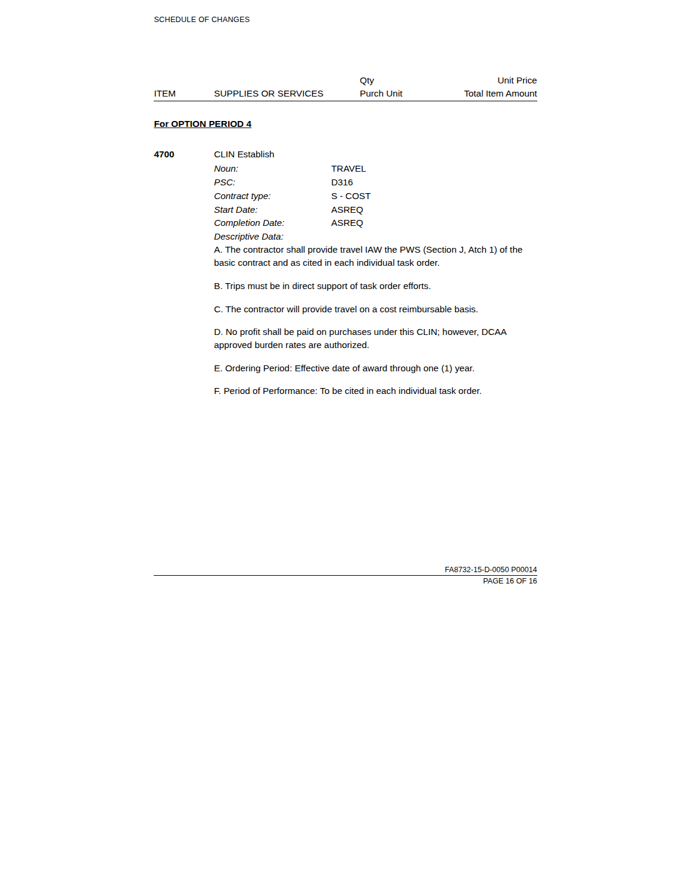SCHEDULE OF CHANGES
| | | Qty | Unit Price |
| ITEM | SUPPLIES OR SERVICES | Purch Unit | Total Item Amount |
For OPTION PERIOD 4
4700
CLIN Establish
| Noun: | TRAVEL |
| PSC: | D316 |
| Contract type: | S - COST |
| Start Date: | ASREQ |
| Completion Date: | ASREQ |
Descriptive Data:
A. The contractor shall provide travel IAW the PWS (Section J, Atch 1) of the basic contract and as cited in each individual task order.
B. Trips must be in direct support of task order efforts.
C. The contractor will provide travel on a cost reimbursable basis.
D. No profit shall be paid on purchases under this CLIN; however, DCAA approved burden rates are authorized.
E. Ordering Period: Effective date of award through one (1) year.
F. Period of Performance: To be cited in each individual task order.
FA8732-15-D-0050 P00014
PAGE 16 OF 16